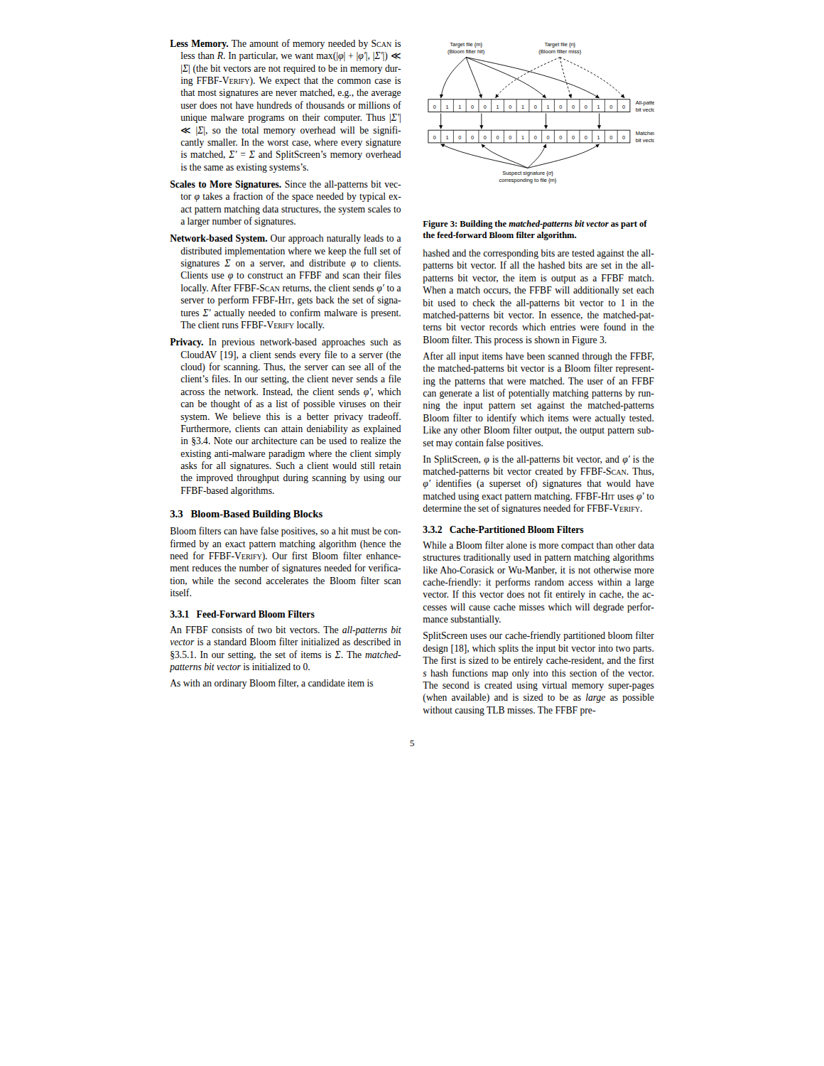Less Memory. The amount of memory needed by Scan is less than R. In particular, we want max(|φ| + |φ′|, |Σ′|) ≪ |Σ| (the bit vectors are not required to be in memory during FFBF-Verify). We expect that the common case is that most signatures are never matched, e.g., the average user does not have hundreds of thousands or millions of unique malware programs on their computer. Thus |Σ′| ≪ |Σ|, so the total memory overhead will be significantly smaller. In the worst case, where every signature is matched, Σ′ = Σ and SplitScreen’s memory overhead is the same as existing systems’s.
Scales to More Signatures. Since the all-patterns bit vector φ takes a fraction of the space needed by typical exact pattern matching data structures, the system scales to a larger number of signatures.
Network-based System. Our approach naturally leads to a distributed implementation where we keep the full set of signatures Σ on a server, and distribute φ to clients. Clients use φ to construct an FFBF and scan their files locally. After FFBF-Scan returns, the client sends φ′ to a server to perform FFBF-Hit, gets back the set of signatures Σ′ actually needed to confirm malware is present. The client runs FFBF-Verify locally.
Privacy. In previous network-based approaches such as CloudAV [19], a client sends every file to a server (the cloud) for scanning. Thus, the server can see all of the client’s files. In our setting, the client never sends a file across the network. Instead, the client sends φ′, which can be thought of as a list of possible viruses on their system. We believe this is a better privacy tradeoff. Furthermore, clients can attain deniability as explained in §3.4. Note our architecture can be used to realize the existing anti-malware paradigm where the client simply asks for all signatures. Such a client would still retain the improved throughput during scanning by using our FFBF-based algorithms.
3.3 Bloom-Based Building Blocks
Bloom filters can have false positives, so a hit must be confirmed by an exact pattern matching algorithm (hence the need for FFBF-Verify). Our first Bloom filter enhancement reduces the number of signatures needed for verification, while the second accelerates the Bloom filter scan itself.
3.3.1 Feed-Forward Bloom Filters
An FFBF consists of two bit vectors. The all-patterns bit vector is a standard Bloom filter initialized as described in §3.5.1. In our setting, the set of items is Σ. The matched-patterns bit vector is initialized to 0.
As with an ordinary Bloom filter, a candidate item is
Target file {m} (Bloom filter hit) Target file {n} (Bloom filter miss) 0 1 1 0 0 1 0 1 0 1 0 0 0 1 0 0 All-patterns bit vector φ 0 1 0 0 0 0 0 1 0 0 0 0 0 1 0 0 Matched-patterns bit vector φ′ Suspect signature {σ} corresponding to file {m}
Figure 3: Building the matched-patterns bit vector as part of the feed-forward Bloom filter algorithm.
hashed and the corresponding bits are tested against the all-patterns bit vector. If all the hashed bits are set in the all-patterns bit vector, the item is output as a FFBF match. When a match occurs, the FFBF will additionally set each bit used to check the all-patterns bit vector to 1 in the matched-patterns bit vector. In essence, the matched-patterns bit vector records which entries were found in the Bloom filter. This process is shown in Figure 3.
After all input items have been scanned through the FFBF, the matched-patterns bit vector is a Bloom filter representing the patterns that were matched. The user of an FFBF can generate a list of potentially matching patterns by running the input pattern set against the matched-patterns Bloom filter to identify which items were actually tested. Like any other Bloom filter output, the output pattern subset may contain false positives.
In SplitScreen, φ is the all-patterns bit vector, and φ′ is the matched-patterns bit vector created by FFBF-Scan. Thus, φ′ identifies (a superset of) signatures that would have matched using exact pattern matching. FFBF-Hit uses φ′ to determine the set of signatures needed for FFBF-Verify.
3.3.2 Cache-Partitioned Bloom Filters
While a Bloom filter alone is more compact than other data structures traditionally used in pattern matching algorithms like Aho-Corasick or Wu-Manber, it is not otherwise more cache-friendly: it performs random access within a large vector. If this vector does not fit entirely in cache, the accesses will cause cache misses which will degrade performance substantially.
SplitScreen uses our cache-friendly partitioned bloom filter design [18], which splits the input bit vector into two parts. The first is sized to be entirely cache-resident, and the first s hash functions map only into this section of the vector. The second is created using virtual memory super-pages (when available) and is sized to be as large as possible without causing TLB misses. The FFBF pre-
5